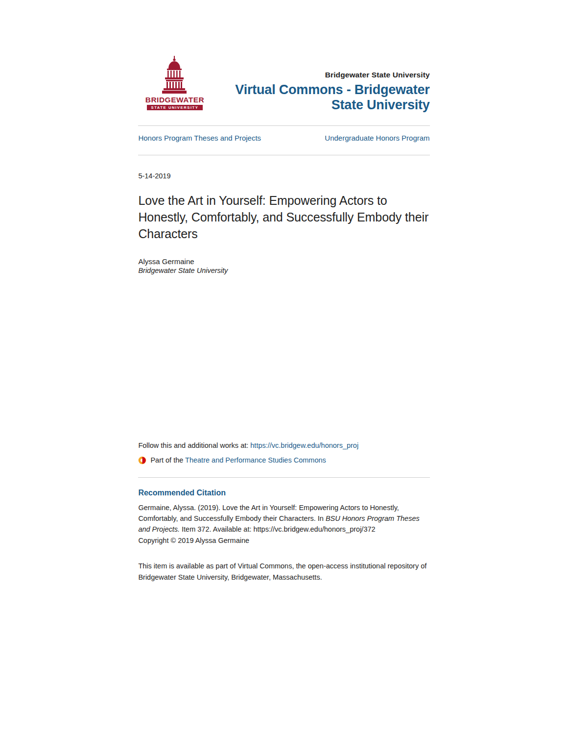BRIDGEWATER STATE UNIVERSITY
Bridgewater State University
Virtual Commons - Bridgewater State University
Honors Program Theses and Projects Undergraduate Honors Program
5-14-2019
Love the Art in Yourself: Empowering Actors to Honestly, Comfortably, and Successfully Embody their Characters
Alyssa Germaine
Bridgewater State University
Follow this and additional works at: https://vc.bridgew.edu/honors_proj
Part of the Theatre and Performance Studies Commons
Recommended Citation
Germaine, Alyssa. (2019). Love the Art in Yourself: Empowering Actors to Honestly, Comfortably, and Successfully Embody their Characters. In BSU Honors Program Theses and Projects. Item 372. Available at: https://vc.bridgew.edu/honors_proj/372
Copyright © 2019 Alyssa Germaine
This item is available as part of Virtual Commons, the open-access institutional repository of Bridgewater State University, Bridgewater, Massachusetts.